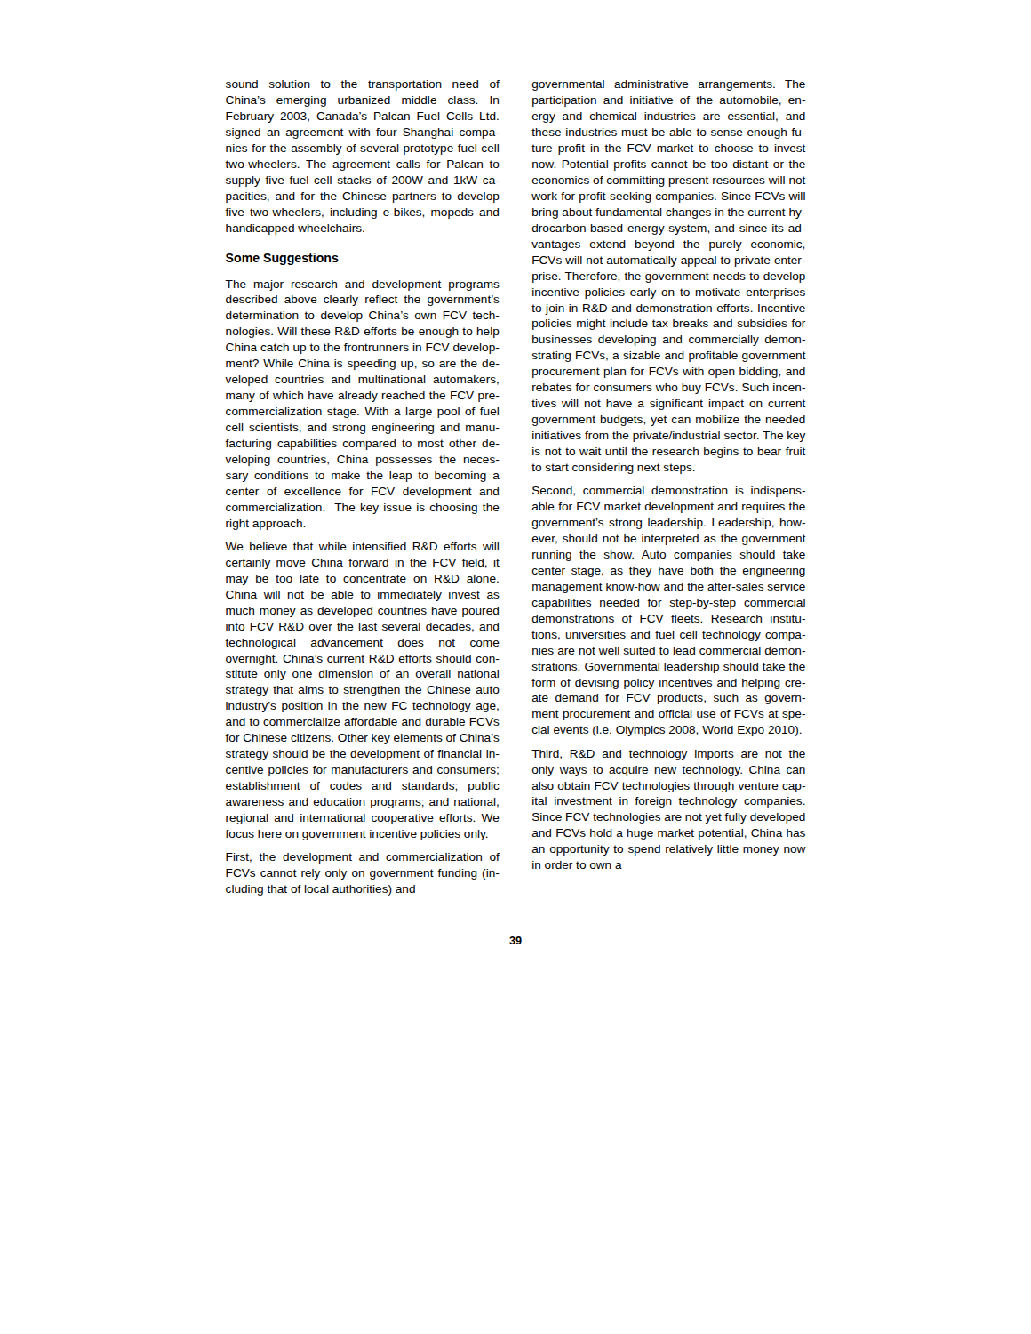sound solution to the transportation need of China’s emerging urbanized middle class. In February 2003, Canada’s Palcan Fuel Cells Ltd. signed an agreement with four Shanghai companies for the assembly of several prototype fuel cell two-wheelers. The agreement calls for Palcan to supply five fuel cell stacks of 200W and 1kW capacities, and for the Chinese partners to develop five two-wheelers, including e-bikes, mopeds and handicapped wheelchairs.
Some Suggestions
The major research and development programs described above clearly reflect the government’s determination to develop China’s own FCV technologies. Will these R&D efforts be enough to help China catch up to the frontrunners in FCV development? While China is speeding up, so are the developed countries and multinational automakers, many of which have already reached the FCV pre-commercialization stage. With a large pool of fuel cell scientists, and strong engineering and manufacturing capabilities compared to most other developing countries, China possesses the necessary conditions to make the leap to becoming a center of excellence for FCV development and commercialization. The key issue is choosing the right approach.
We believe that while intensified R&D efforts will certainly move China forward in the FCV field, it may be too late to concentrate on R&D alone. China will not be able to immediately invest as much money as developed countries have poured into FCV R&D over the last several decades, and technological advancement does not come overnight. China’s current R&D efforts should constitute only one dimension of an overall national strategy that aims to strengthen the Chinese auto industry’s position in the new FC technology age, and to commercialize affordable and durable FCVs for Chinese citizens. Other key elements of China’s strategy should be the development of financial incentive policies for manufacturers and consumers; establishment of codes and standards; public awareness and education programs; and national, regional and international cooperative efforts. We focus here on government incentive policies only.
First, the development and commercialization of FCVs cannot rely only on government funding (including that of local authorities) and
governmental administrative arrangements. The participation and initiative of the automobile, energy and chemical industries are essential, and these industries must be able to sense enough future profit in the FCV market to choose to invest now. Potential profits cannot be too distant or the economics of committing present resources will not work for profit-seeking companies. Since FCVs will bring about fundamental changes in the current hydrocarbon-based energy system, and since its advantages extend beyond the purely economic, FCVs will not automatically appeal to private enterprise. Therefore, the government needs to develop incentive policies early on to motivate enterprises to join in R&D and demonstration efforts. Incentive policies might include tax breaks and subsidies for businesses developing and commercially demonstrating FCVs, a sizable and profitable government procurement plan for FCVs with open bidding, and rebates for consumers who buy FCVs. Such incentives will not have a significant impact on current government budgets, yet can mobilize the needed initiatives from the private/industrial sector. The key is not to wait until the research begins to bear fruit to start considering next steps.
Second, commercial demonstration is indispensable for FCV market development and requires the government’s strong leadership. Leadership, however, should not be interpreted as the government running the show. Auto companies should take center stage, as they have both the engineering management know-how and the after-sales service capabilities needed for step-by-step commercial demonstrations of FCV fleets. Research institutions, universities and fuel cell technology companies are not well suited to lead commercial demonstrations. Governmental leadership should take the form of devising policy incentives and helping create demand for FCV products, such as government procurement and official use of FCVs at special events (i.e. Olympics 2008, World Expo 2010).
Third, R&D and technology imports are not the only ways to acquire new technology. China can also obtain FCV technologies through venture capital investment in foreign technology companies. Since FCV technologies are not yet fully developed and FCVs hold a huge market potential, China has an opportunity to spend relatively little money now in order to own a
39